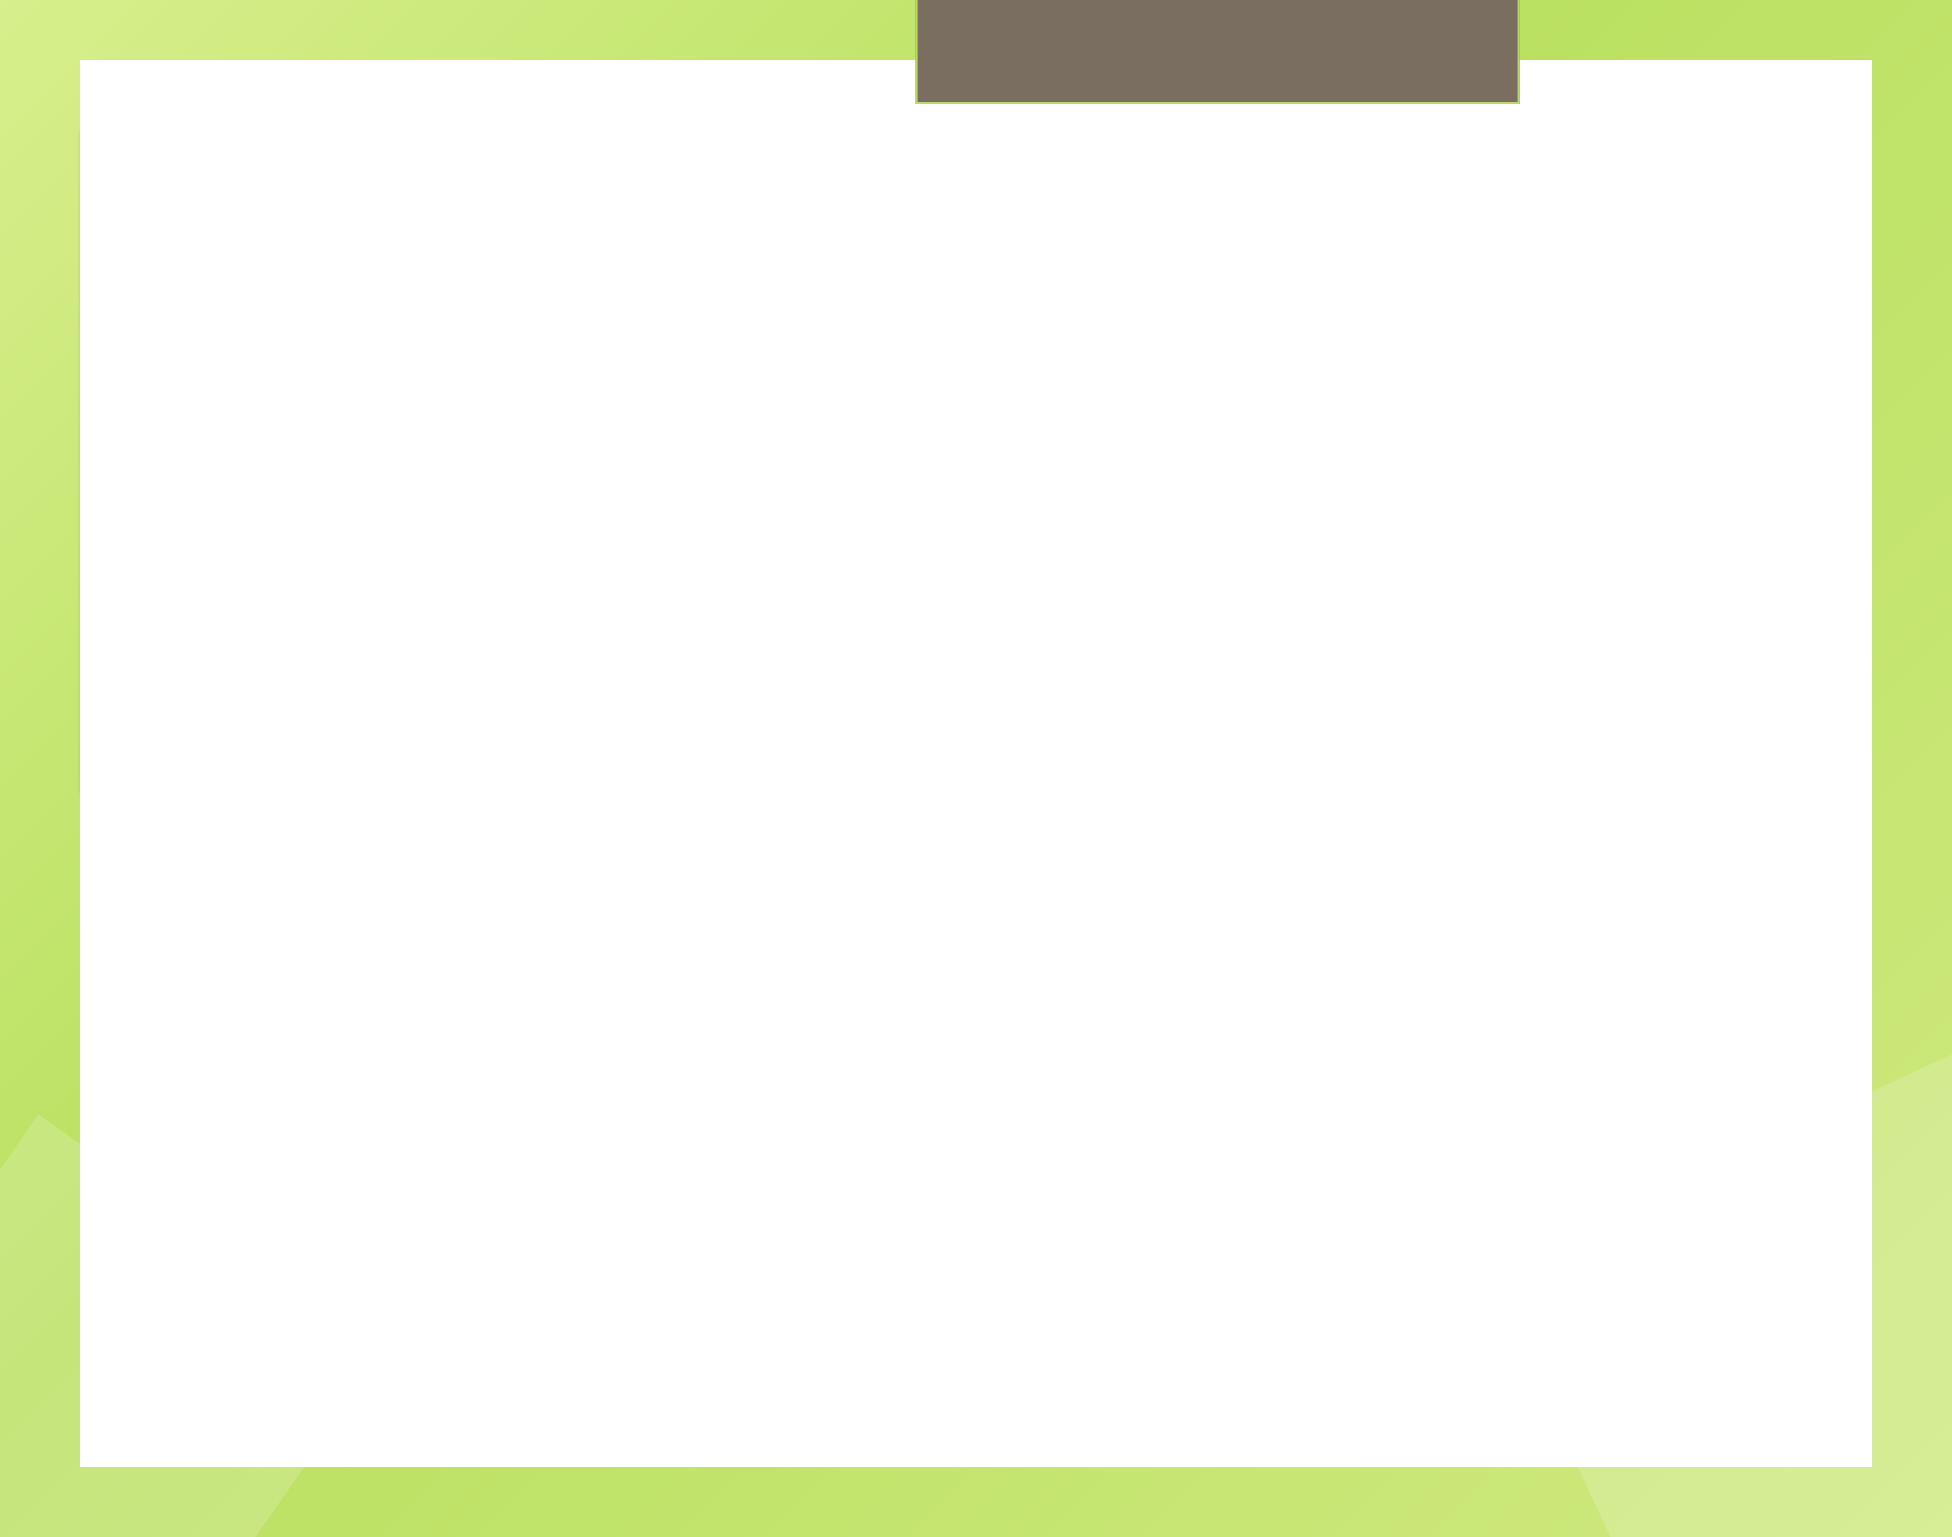Transfers Home
+
← →
🔒https://amp.assetworks.com/ny/f?p=2001:350:6970284231895 01::NO
▾ C
8 Google
🔍 ☆ 📋 ↓ 🏠 ☰
Welcome: ZACH TETRAULT Entity: SARATOGA COUNTY BOARD OF ELECTIONS Help Support Sign Out
AMP
ASSET MANAGEMENT PLATFORM
Home Assets Transfers Reports Contacts Users Admin
Transfers Sidebar
Entity
Towns
Sites
Election Transfers
Repair Transfers
Transfer Tasks
Create Election Transfer
Search Active Transfers by Asset
🔍▾ Go Reports 1. Primary Report Actions ▾
− ▼ Status = 'Pending' ✖
| View/Edit | Transfer Number | Transfer Method | From Site Num | From Site Name | To Site Num | To Site Name | Remarks |
| --- | --- | --- | --- | --- | --- | --- | --- |
| ✎ | 1 | ET - Election Transfer | 0000 | SARATOGA CBOE WAREHOUSE | 001 | GALWAY CENTRAL SCHOOL | - |
1 - 1 of 1